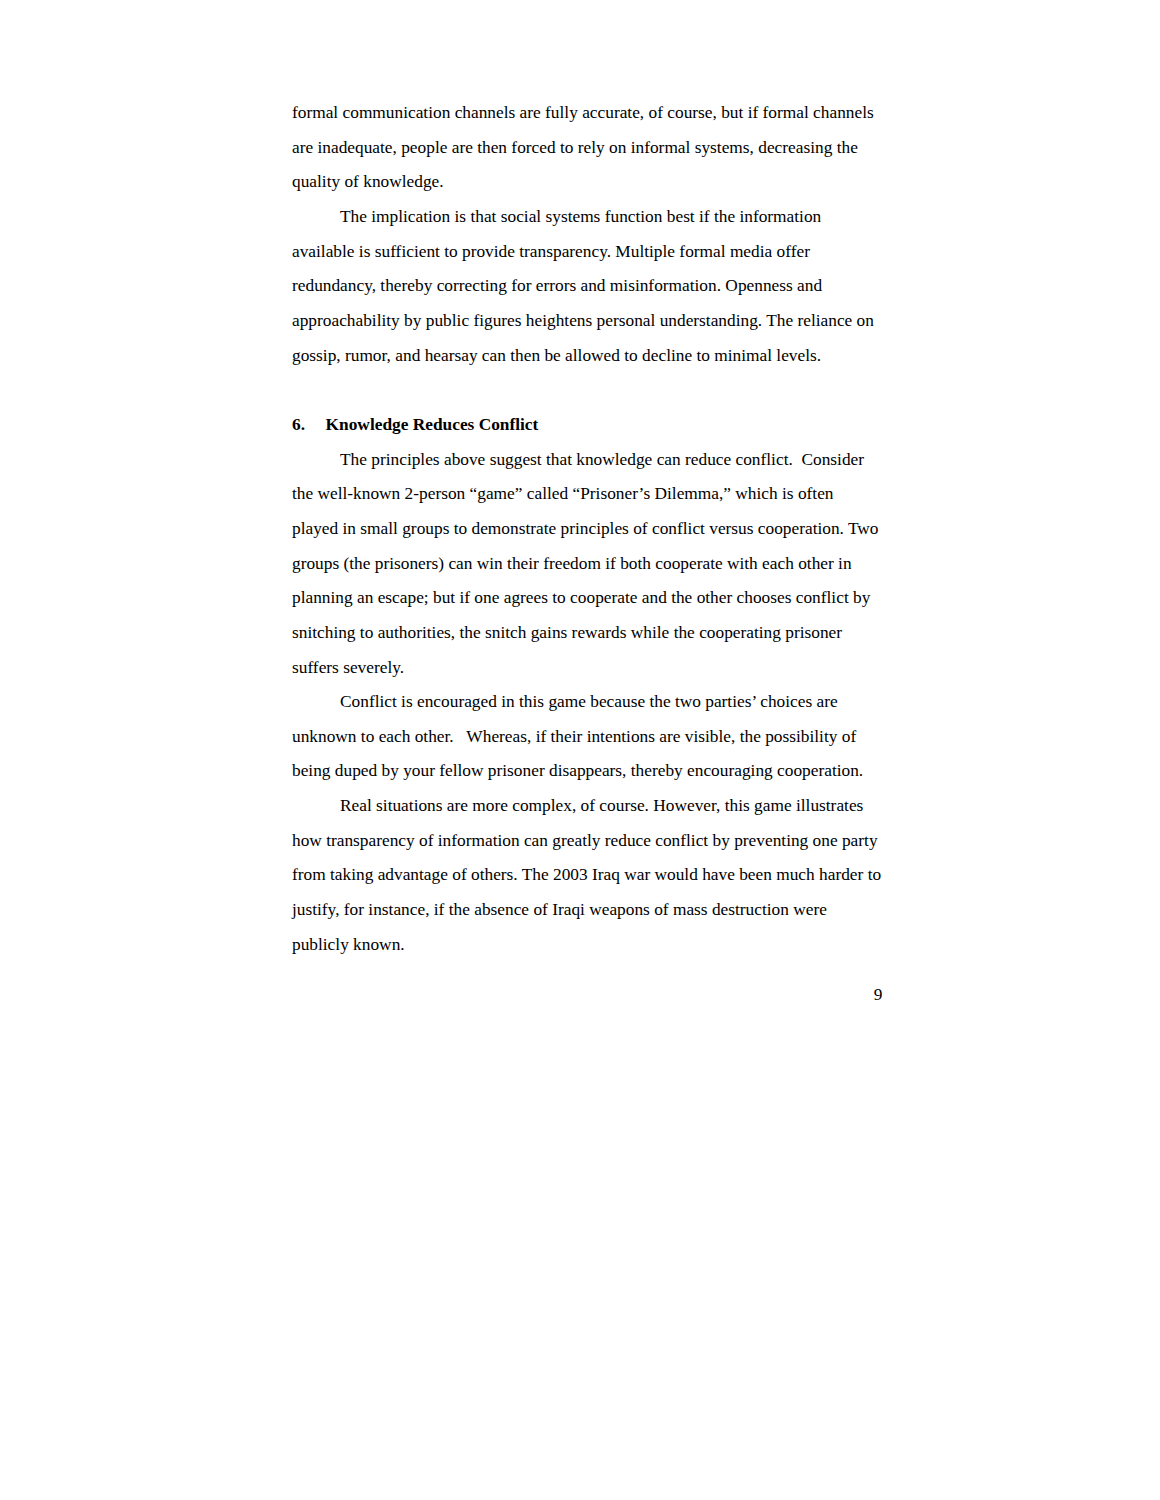formal communication channels are fully accurate, of course, but if formal channels are inadequate, people are then forced to rely on informal systems, decreasing the quality of knowledge.
The implication is that social systems function best if the information available is sufficient to provide transparency. Multiple formal media offer redundancy, thereby correcting for errors and misinformation. Openness and approachability by public figures heightens personal understanding. The reliance on gossip, rumor, and hearsay can then be allowed to decline to minimal levels.
6. Knowledge Reduces Conflict
The principles above suggest that knowledge can reduce conflict. Consider the well-known 2-person “game” called “Prisoner’s Dilemma,” which is often played in small groups to demonstrate principles of conflict versus cooperation. Two groups (the prisoners) can win their freedom if both cooperate with each other in planning an escape; but if one agrees to cooperate and the other chooses conflict by snitching to authorities, the snitch gains rewards while the cooperating prisoner suffers severely.
Conflict is encouraged in this game because the two parties’ choices are unknown to each other. Whereas, if their intentions are visible, the possibility of being duped by your fellow prisoner disappears, thereby encouraging cooperation.
Real situations are more complex, of course. However, this game illustrates how transparency of information can greatly reduce conflict by preventing one party from taking advantage of others. The 2003 Iraq war would have been much harder to justify, for instance, if the absence of Iraqi weapons of mass destruction were publicly known.
9